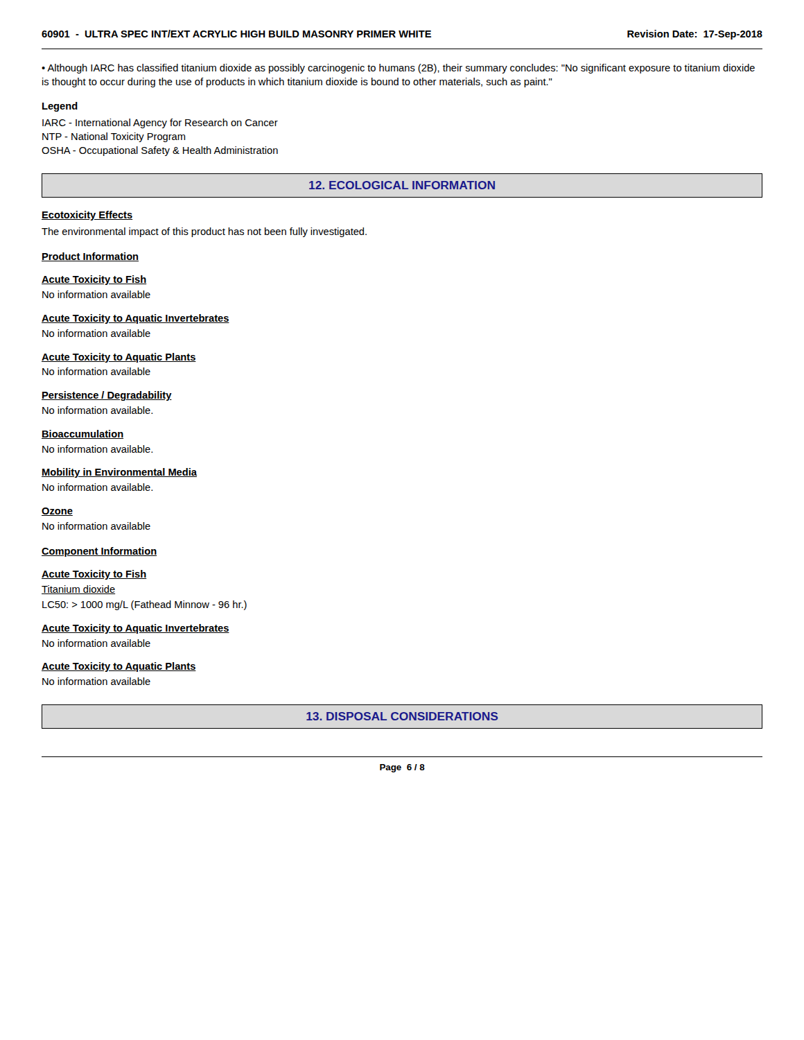60901 - ULTRA SPEC INT/EXT ACRYLIC HIGH BUILD MASONRY PRIMER WHITE
Revision Date: 17-Sep-2018
• Although IARC has classified titanium dioxide as possibly carcinogenic to humans (2B), their summary concludes: "No significant exposure to titanium dioxide is thought to occur during the use of products in which titanium dioxide is bound to other materials, such as paint."
Legend
IARC - International Agency for Research on Cancer
NTP - National Toxicity Program
OSHA - Occupational Safety & Health Administration
12. ECOLOGICAL INFORMATION
Ecotoxicity Effects
The environmental impact of this product has not been fully investigated.
Product Information
Acute Toxicity to Fish
No information available
Acute Toxicity to Aquatic Invertebrates
No information available
Acute Toxicity to Aquatic Plants
No information available
Persistence / Degradability
No information available.
Bioaccumulation
No information available.
Mobility in Environmental Media
No information available.
Ozone
No information available
Component Information
Acute Toxicity to Fish
Titanium dioxide
LC50: > 1000 mg/L (Fathead Minnow - 96 hr.)
Acute Toxicity to Aquatic Invertebrates
No information available
Acute Toxicity to Aquatic Plants
No information available
13. DISPOSAL CONSIDERATIONS
Page 6 / 8